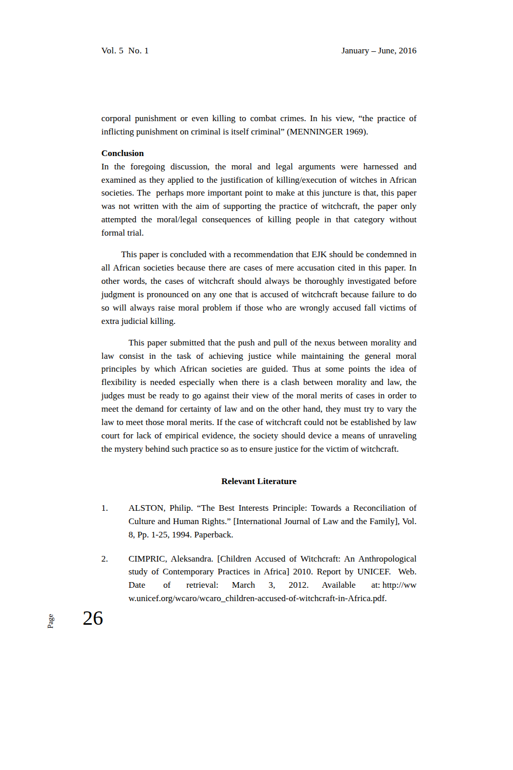Vol. 5 No. 1
January – June, 2016
corporal punishment or even killing to combat crimes. In his view, “the practice of inflicting punishment on criminal is itself criminal” (MENNINGER 1969).
Conclusion
In the foregoing discussion, the moral and legal arguments were harnessed and examined as they applied to the justification of killing/execution of witches in African societies. The perhaps more important point to make at this juncture is that, this paper was not written with the aim of supporting the practice of witchcraft, the paper only attempted the moral/legal consequences of killing people in that category without formal trial.
This paper is concluded with a recommendation that EJK should be condemned in all African societies because there are cases of mere accusation cited in this paper. In other words, the cases of witchcraft should always be thoroughly investigated before judgment is pronounced on any one that is accused of witchcraft because failure to do so will always raise moral problem if those who are wrongly accused fall victims of extra judicial killing.
This paper submitted that the push and pull of the nexus between morality and law consist in the task of achieving justice while maintaining the general moral principles by which African societies are guided. Thus at some points the idea of flexibility is needed especially when there is a clash between morality and law, the judges must be ready to go against their view of the moral merits of cases in order to meet the demand for certainty of law and on the other hand, they must try to vary the law to meet those moral merits. If the case of witchcraft could not be established by law court for lack of empirical evidence, the society should device a means of unraveling the mystery behind such practice so as to ensure justice for the victim of witchcraft.
Relevant Literature
1. ALSTON, Philip. “The Best Interests Principle: Towards a Reconciliation of Culture and Human Rights.” [International Journal of Law and the Family], Vol. 8, Pp. 1-25, 1994. Paperback.
2. CIMPRIC, Aleksandra. [Children Accused of Witchcraft: An Anthropological study of Contemporary Practices in Africa] 2010. Report by UNICEF. Web. Date of retrieval: March 3, 2012. Available at: http://www.unicef.org/wcaro/wcaro_children-accused-of-witchcraft-in-Africa.pdf.
Page26